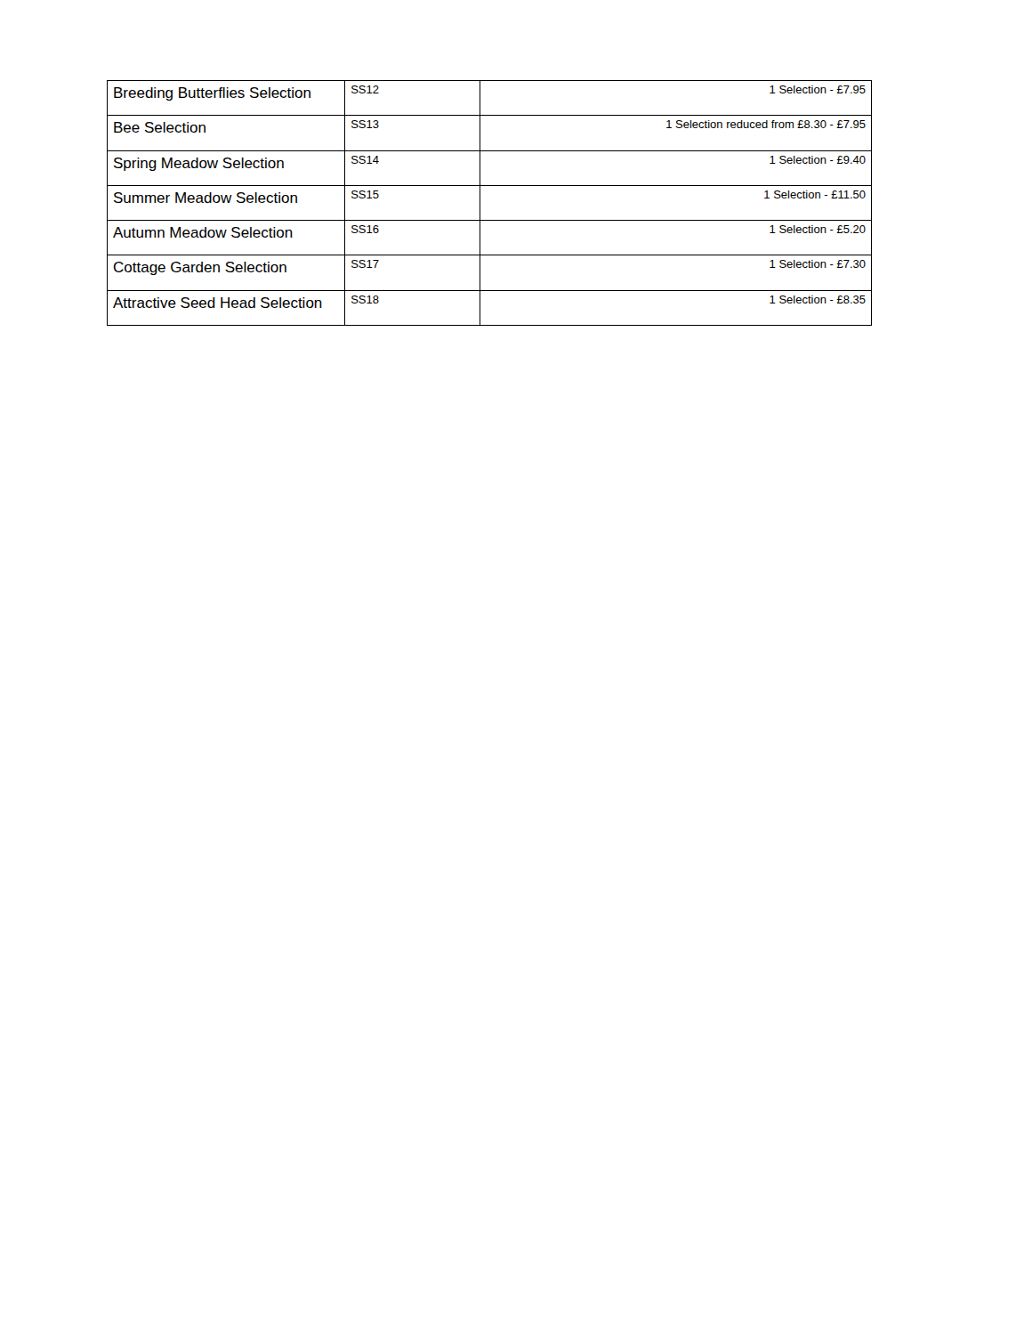| Breeding Butterflies Selection | SS12 | 1 Selection - £7.95 |
| Bee Selection | SS13 | 1 Selection reduced from £8.30 - £7.95 |
| Spring Meadow Selection | SS14 | 1 Selection - £9.40 |
| Summer Meadow Selection | SS15 | 1 Selection - £11.50 |
| Autumn Meadow Selection | SS16 | 1 Selection - £5.20 |
| Cottage Garden Selection | SS17 | 1 Selection - £7.30 |
| Attractive Seed Head Selection | SS18 | 1 Selection - £8.35 |